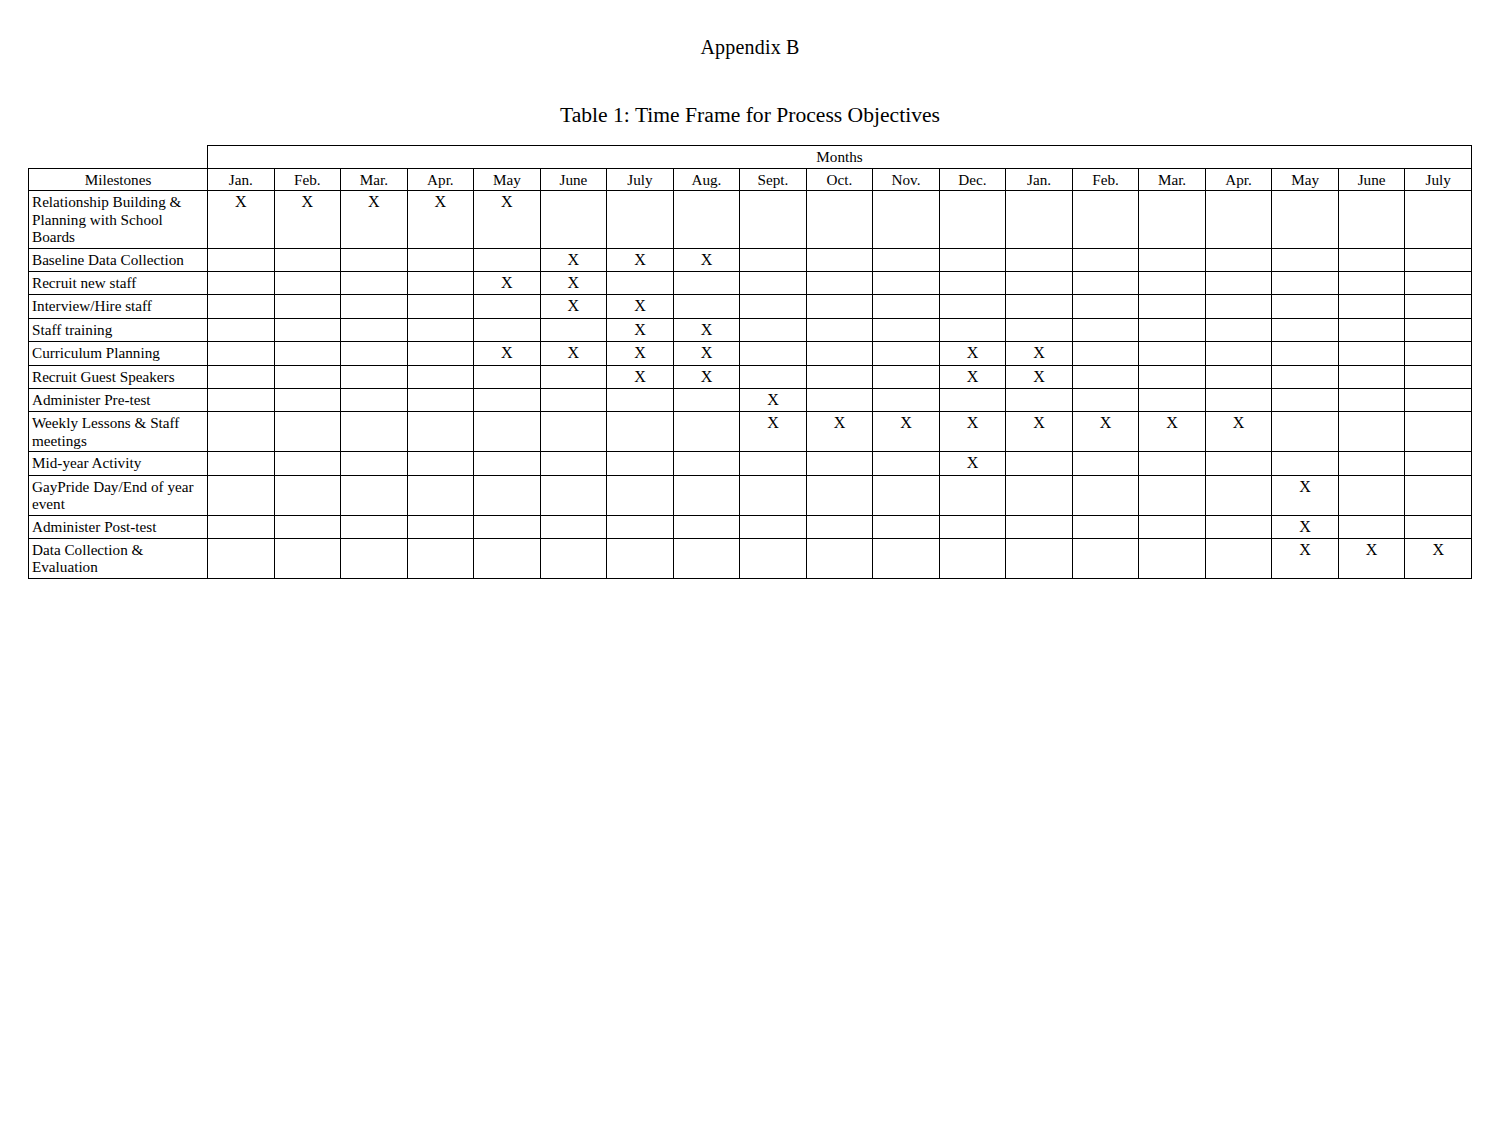Appendix B
Table 1: Time Frame for Process Objectives
| | Months |
| --- | --- |
| Milestones | Jan. | Feb. | Mar. | Apr. | May | June | July | Aug. | Sept. | Oct. | Nov. | Dec. | Jan. | Feb. | Mar. | Apr. | May | June | July |
| Relationship Building & Planning with School Boards | X | X | X | X | X | | | | | | | | | | | | | | |
| Baseline Data Collection | | | | | | X | X | X | | | | | | | | | | | |
| Recruit new staff | | | | | X | X | | | | | | | | | | | | | |
| Interview/Hire staff | | | | | | X | X | | | | | | | | | | | | |
| Staff training | | | | | | | X | X | | | | | | | | | | | |
| Curriculum Planning | | | | | X | X | X | X | | | | X | X | | | | | | |
| Recruit Guest Speakers | | | | | | | X | X | | | | X | X | | | | | | |
| Administer Pre-test | | | | | | | | | X | | | | | | | | | | |
| Weekly Lessons & Staff meetings | | | | | | | | | X | X | X | X | X | X | X | X | | | |
| Mid-year Activity | | | | | | | | | | | | X | | | | | | | |
| GayPride Day/End of year event | | | | | | | | | | | | | | | | | X | | |
| Administer Post-test | | | | | | | | | | | | | | | | | X | | |
| Data Collection & Evaluation | | | | | | | | | | | | | | | | | X | X | X |